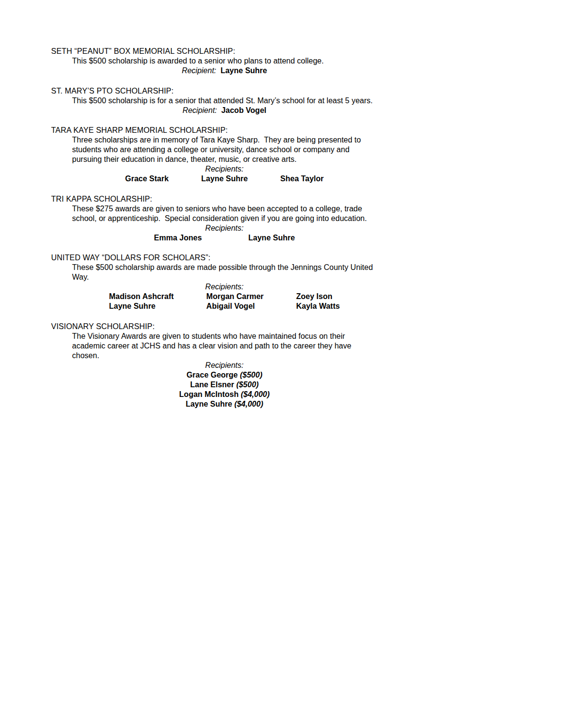SETH “PEANUT” BOX MEMORIAL SCHOLARSHIP:
This $500 scholarship is awarded to a senior who plans to attend college.
Recipient: Layne Suhre
ST. MARY’S PTO SCHOLARSHIP:
This $500 scholarship is for a senior that attended St. Mary’s school for at least 5 years.
Recipient: Jacob Vogel
TARA KAYE SHARP MEMORIAL SCHOLARSHIP:
Three scholarships are in memory of Tara Kaye Sharp. They are being presented to students who are attending a college or university, dance school or company and pursuing their education in dance, theater, music, or creative arts.
Recipients:
| Grace Stark | Layne Suhre | Shea Taylor |
TRI KAPPA SCHOLARSHIP:
These $275 awards are given to seniors who have been accepted to a college, trade school, or apprenticeship. Special consideration given if you are going into education.
Recipients:
| Emma Jones | Layne Suhre |
UNITED WAY “DOLLARS FOR SCHOLARS”:
These $500 scholarship awards are made possible through the Jennings County United Way.
Recipients:
| Madison Ashcraft | Morgan Carmer | Zoey Ison |
| Layne Suhre | Abigail Vogel | Kayla Watts |
VISIONARY SCHOLARSHIP:
The Visionary Awards are given to students who have maintained focus on their academic career at JCHS and has a clear vision and path to the career they have chosen.
Recipients:
Grace George ($500)
Lane Elsner ($500)
Logan McIntosh ($4,000)
Layne Suhre ($4,000)